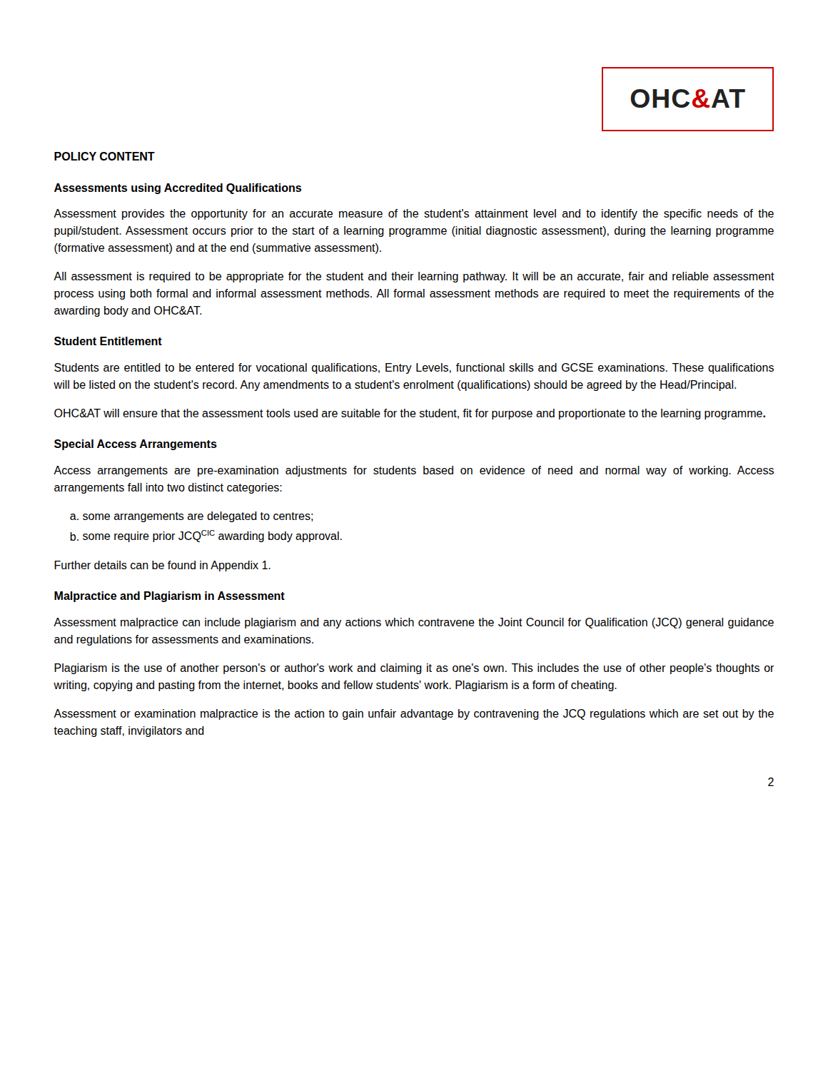OHC&AT
POLICY CONTENT
Assessments using Accredited Qualifications
Assessment provides the opportunity for an accurate measure of the student's attainment level and to identify the specific needs of the pupil/student. Assessment occurs prior to the start of a learning programme (initial diagnostic assessment), during the learning programme (formative assessment) and at the end (summative assessment).
All assessment is required to be appropriate for the student and their learning pathway. It will be an accurate, fair and reliable assessment process using both formal and informal assessment methods. All formal assessment methods are required to meet the requirements of the awarding body and OHC&AT.
Student Entitlement
Students are entitled to be entered for vocational qualifications, Entry Levels, functional skills and GCSE examinations. These qualifications will be listed on the student's record. Any amendments to a student's enrolment (qualifications) should be agreed by the Head/Principal.
OHC&AT will ensure that the assessment tools used are suitable for the student, fit for purpose and proportionate to the learning programme.
Special Access Arrangements
Access arrangements are pre-examination adjustments for students based on evidence of need and normal way of working. Access arrangements fall into two distinct categories:
some arrangements are delegated to centres;
some require prior JCQCIC awarding body approval.
Further details can be found in Appendix 1.
Malpractice and Plagiarism in Assessment
Assessment malpractice can include plagiarism and any actions which contravene the Joint Council for Qualification (JCQ) general guidance and regulations for assessments and examinations.
Plagiarism is the use of another person's or author's work and claiming it as one's own. This includes the use of other people's thoughts or writing, copying and pasting from the internet, books and fellow students' work. Plagiarism is a form of cheating.
Assessment or examination malpractice is the action to gain unfair advantage by contravening the JCQ regulations which are set out by the teaching staff, invigilators and
2